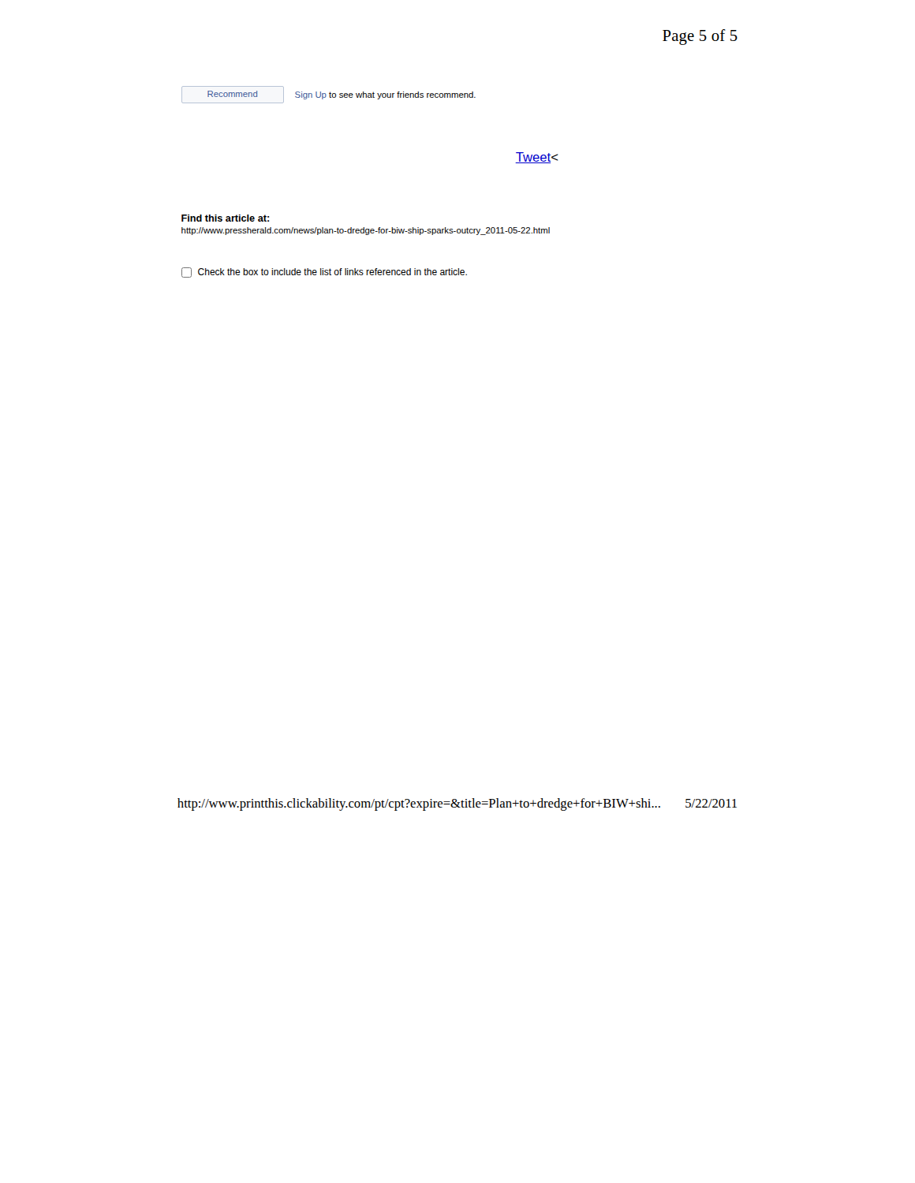Page 5 of 5
Recommend Sign Up to see what your friends recommend.
Tweet<
Find this article at:
http://www.pressherald.com/news/plan-to-dredge-for-biw-ship-sparks-outcry_2011-05-22.html
Check the box to include the list of links referenced in the article.
http://www.printthis.clickability.com/pt/cpt?expire=&title=Plan+to+dredge+for+BIW+shi... 5/22/2011